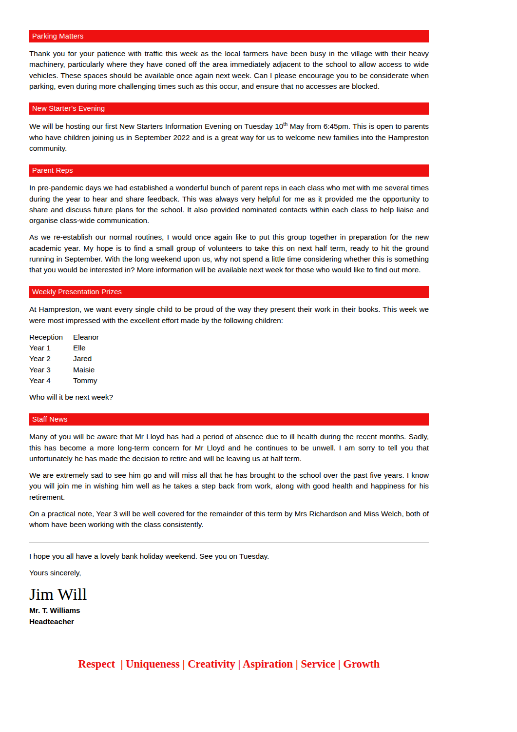Parking Matters
Thank you for your patience with traffic this week as the local farmers have been busy in the village with their heavy machinery, particularly where they have coned off the area immediately adjacent to the school to allow access to wide vehicles. These spaces should be available once again next week. Can I please encourage you to be considerate when parking, even during more challenging times such as this occur, and ensure that no accesses are blocked.
New Starter’s Evening
We will be hosting our first New Starters Information Evening on Tuesday 10th May from 6:45pm. This is open to parents who have children joining us in September 2022 and is a great way for us to welcome new families into the Hampreston community.
Parent Reps
In pre-pandemic days we had established a wonderful bunch of parent reps in each class who met with me several times during the year to hear and share feedback. This was always very helpful for me as it provided me the opportunity to share and discuss future plans for the school. It also provided nominated contacts within each class to help liaise and organise class-wide communication.
As we re-establish our normal routines, I would once again like to put this group together in preparation for the new academic year. My hope is to find a small group of volunteers to take this on next half term, ready to hit the ground running in September. With the long weekend upon us, why not spend a little time considering whether this is something that you would be interested in? More information will be available next week for those who would like to find out more.
Weekly Presentation Prizes
At Hampreston, we want every single child to be proud of the way they present their work in their books. This week we were most impressed with the excellent effort made by the following children:
| Reception | Eleanor |
| Year 1 | Elle |
| Year 2 | Jared |
| Year 3 | Maisie |
| Year 4 | Tommy |
Who will it be next week?
Staff News
Many of you will be aware that Mr Lloyd has had a period of absence due to ill health during the recent months. Sadly, this has become a more long-term concern for Mr Lloyd and he continues to be unwell. I am sorry to tell you that unfortunately he has made the decision to retire and will be leaving us at half term.
We are extremely sad to see him go and will miss all that he has brought to the school over the past five years. I know you will join me in wishing him well as he takes a step back from work, along with good health and happiness for his retirement.
On a practical note, Year 3 will be well covered for the remainder of this term by Mrs Richardson and Miss Welch, both of whom have been working with the class consistently.
I hope you all have a lovely bank holiday weekend. See you on Tuesday.
Yours sincerely,
Jim Will
Mr. T. Williams
Headteacher
Respect | Uniqueness | Creativity | Aspiration | Service | Growth